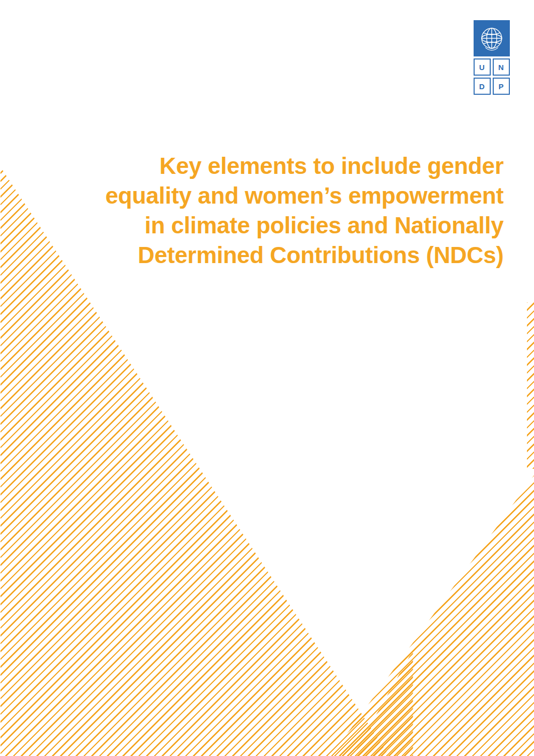UN
DP
Key elements to include gender equality and women’s empowerment in climate policies and Nationally Determined Contributions (NDCs)